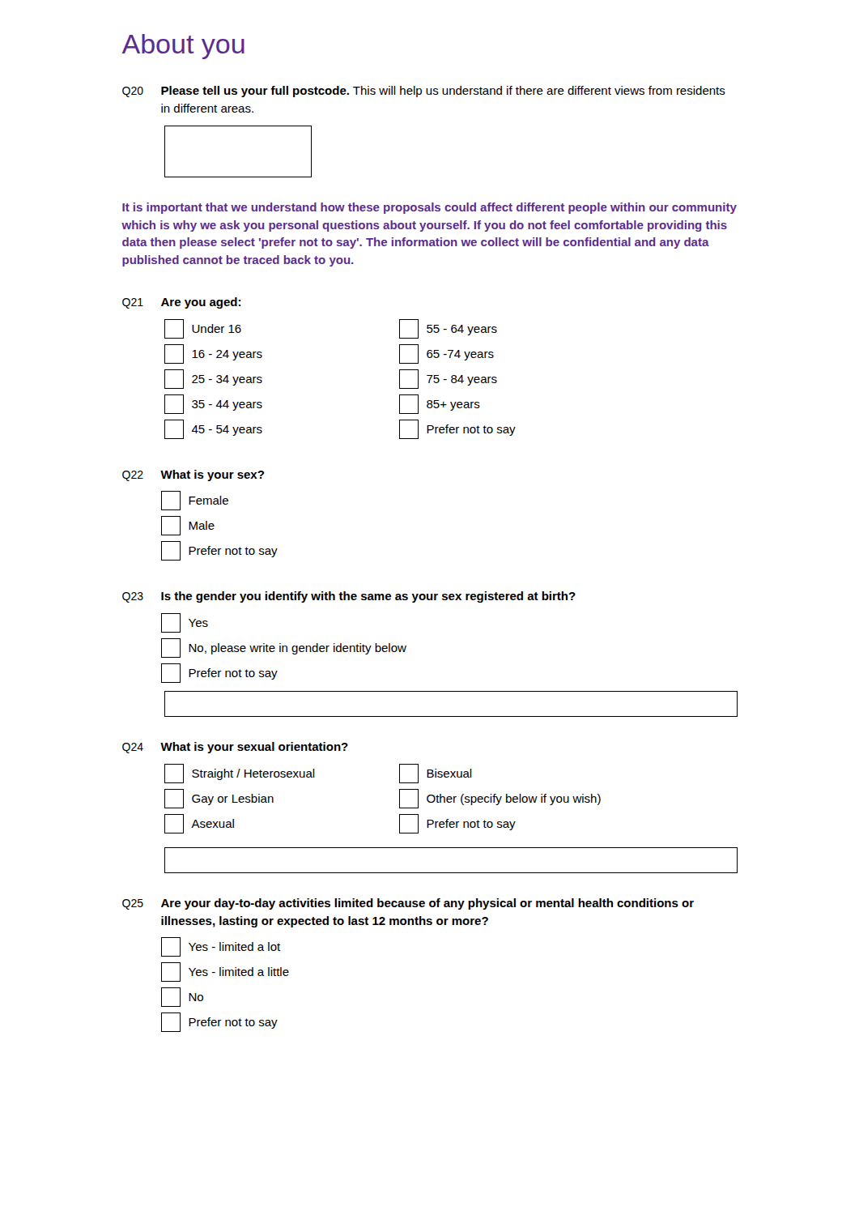About you
Q20
Please tell us your full postcode. This will help us understand if there are different views from residents in different areas.
It is important that we understand how these proposals could affect different people within our community which is why we ask you personal questions about yourself. If you do not feel comfortable providing this data then please select 'prefer not to say'. The information we collect will be confidential and any data published cannot be traced back to you.
Q21
Are you aged:
Under 16
16 - 24 years
25 - 34 years
35 - 44 years
45 - 54 years
55 - 64 years
65 -74 years
75 - 84 years
85+ years
Prefer not to say
Q22
What is your sex?
Female
Male
Prefer not to say
Q23
Is the gender you identify with the same as your sex registered at birth?
Yes
No, please write in gender identity below
Prefer not to say
Q24
What is your sexual orientation?
Straight / Heterosexual
Gay or Lesbian
Asexual
Bisexual
Other (specify below if you wish)
Prefer not to say
Q25
Are your day-to-day activities limited because of any physical or mental health conditions or illnesses, lasting or expected to last 12 months or more?
Yes - limited a lot
Yes - limited a little
No
Prefer not to say